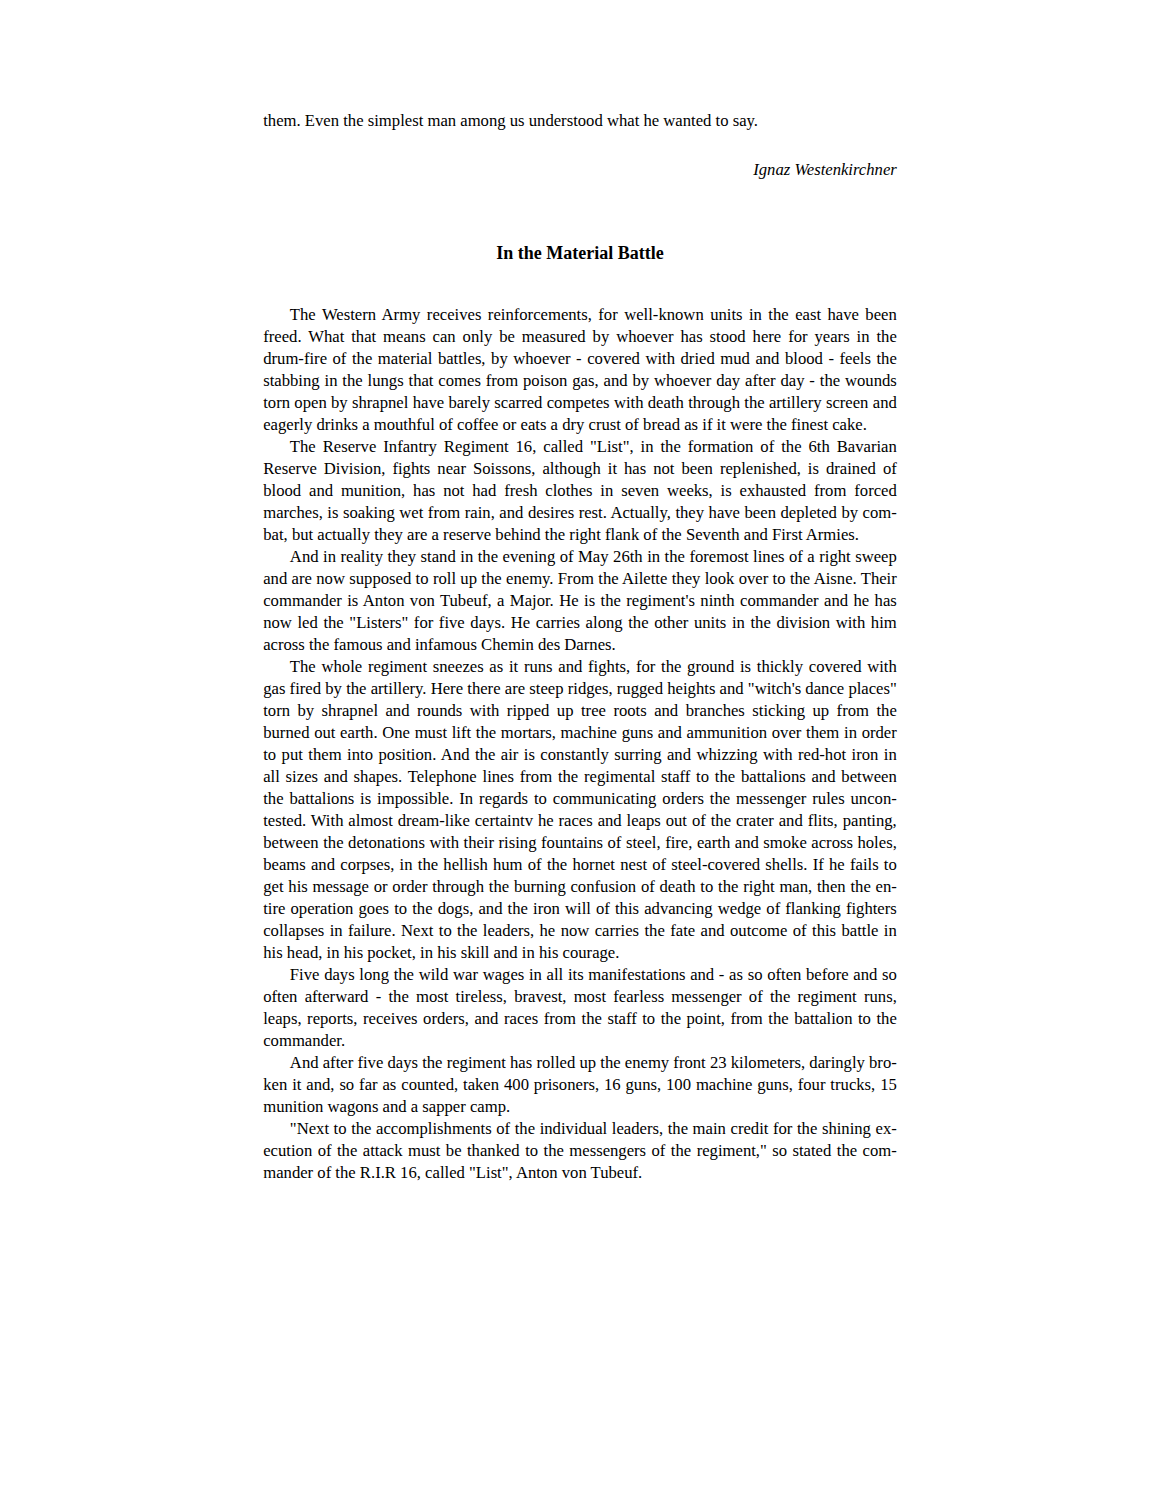them. Even the simplest man among us understood what he wanted to say.
Ignaz Westenkirchner
In the Material Battle
The Western Army receives reinforcements, for well-known units in the east have been freed. What that means can only be measured by whoever has stood here for years in the drum-fire of the material battles, by whoever - covered with dried mud and blood - feels the stabbing in the lungs that comes from poison gas, and by whoever day after day - the wounds torn open by shrapnel have barely scarred competes with death through the artillery screen and eagerly drinks a mouthful of coffee or eats a dry crust of bread as if it were the finest cake.
The Reserve Infantry Regiment 16, called "List", in the formation of the 6th Bavarian Reserve Division, fights near Soissons, although it has not been replenished, is drained of blood and munition, has not had fresh clothes in seven weeks, is exhausted from forced marches, is soaking wet from rain, and desires rest. Actually, they have been depleted by combat, but actually they are a reserve behind the right flank of the Seventh and First Armies.
And in reality they stand in the evening of May 26th in the foremost lines of a right sweep and are now supposed to roll up the enemy. From the Ailette they look over to the Aisne. Their commander is Anton von Tubeuf, a Major. He is the regiment's ninth commander and he has now led the "Listers" for five days. He carries along the other units in the division with him across the famous and infamous Chemin des Darnes.
The whole regiment sneezes as it runs and fights, for the ground is thickly covered with gas fired by the artillery. Here there are steep ridges, rugged heights and "witch's dance places" torn by shrapnel and rounds with ripped up tree roots and branches sticking up from the burned out earth. One must lift the mortars, machine guns and ammunition over them in order to put them into position. And the air is constantly surring and whizzing with red-hot iron in all sizes and shapes. Telephone lines from the regimental staff to the battalions and between the battalions is impossible. In regards to communicating orders the messenger rules uncontested. With almost dream-like certaintv he races and leaps out of the crater and flits, panting, between the detonations with their rising fountains of steel, fire, earth and smoke across holes, beams and corpses, in the hellish hum of the hornet nest of steel-covered shells. If he fails to get his message or order through the burning confusion of death to the right man, then the entire operation goes to the dogs, and the iron will of this advancing wedge of flanking fighters collapses in failure. Next to the leaders, he now carries the fate and outcome of this battle in his head, in his pocket, in his skill and in his courage.
Five days long the wild war wages in all its manifestations and - as so often before and so often afterward - the most tireless, bravest, most fearless messenger of the regiment runs, leaps, reports, receives orders, and races from the staff to the point, from the battalion to the commander.
And after five days the regiment has rolled up the enemy front 23 kilometers, daringly broken it and, so far as counted, taken 400 prisoners, 16 guns, 100 machine guns, four trucks, 15 munition wagons and a sapper camp.
"Next to the accomplishments of the individual leaders, the main credit for the shining execution of the attack must be thanked to the messengers of the regiment," so stated the commander of the R.I.R 16, called "List", Anton von Tubeuf.